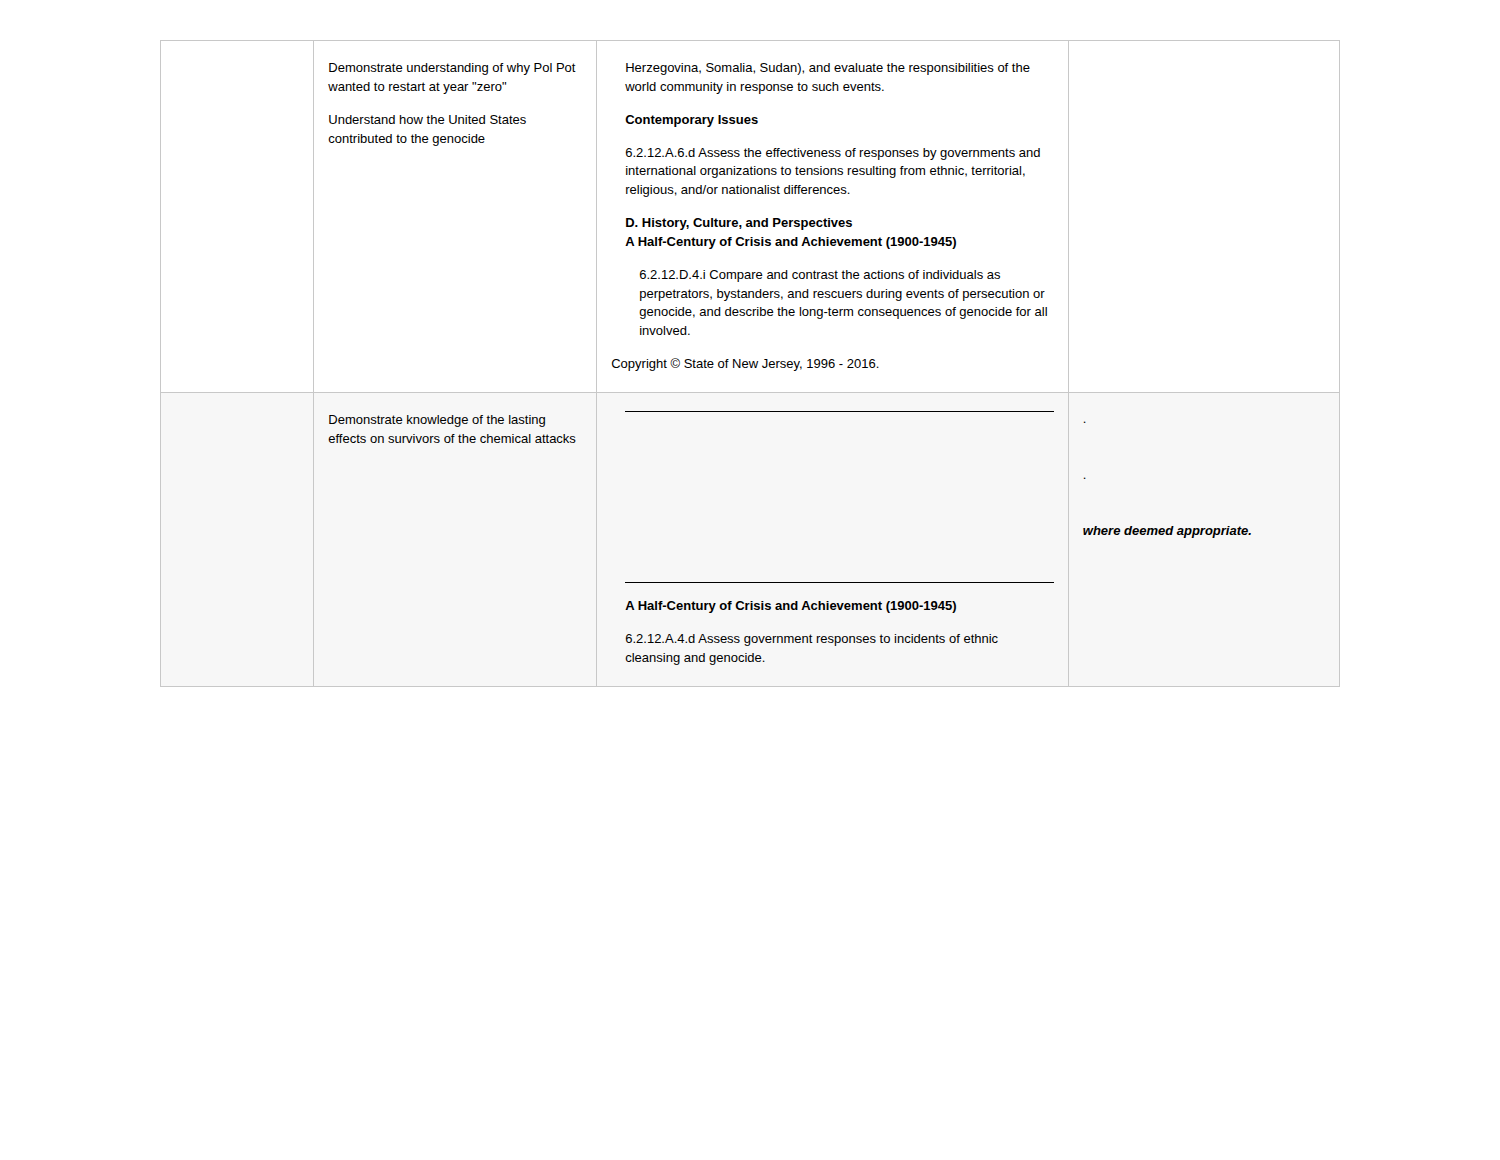| | Demonstrate understanding of why Pol Pot wanted to restart at year "zero" Understand how the United States contributed to the genocide | Herzegovina, Somalia, Sudan), and evaluate the responsibilities of the world community in response to such events. Contemporary Issues 6.2.12.A.6.d Assess the effectiveness of responses by governments and international organizations to tensions resulting from ethnic, territorial, religious, and/or nationalist differences. D. History, Culture, and Perspectives A Half-Century of Crisis and Achievement (1900-1945) 6.2.12.D.4.i Compare and contrast the actions of individuals as perpetrators, bystanders, and rescuers during events of persecution or genocide, and describe the long-term consequences of genocide for all involved. Copyright © State of New Jersey, 1996 - 2016. | |
| | Demonstrate knowledge of the lasting effects on survivors of the chemical attacks | A Half-Century of Crisis and Achievement (1900-1945) 6.2.12.A.4.d Assess government responses to incidents of ethnic cleansing and genocide. | . . where deemed appropriate. |